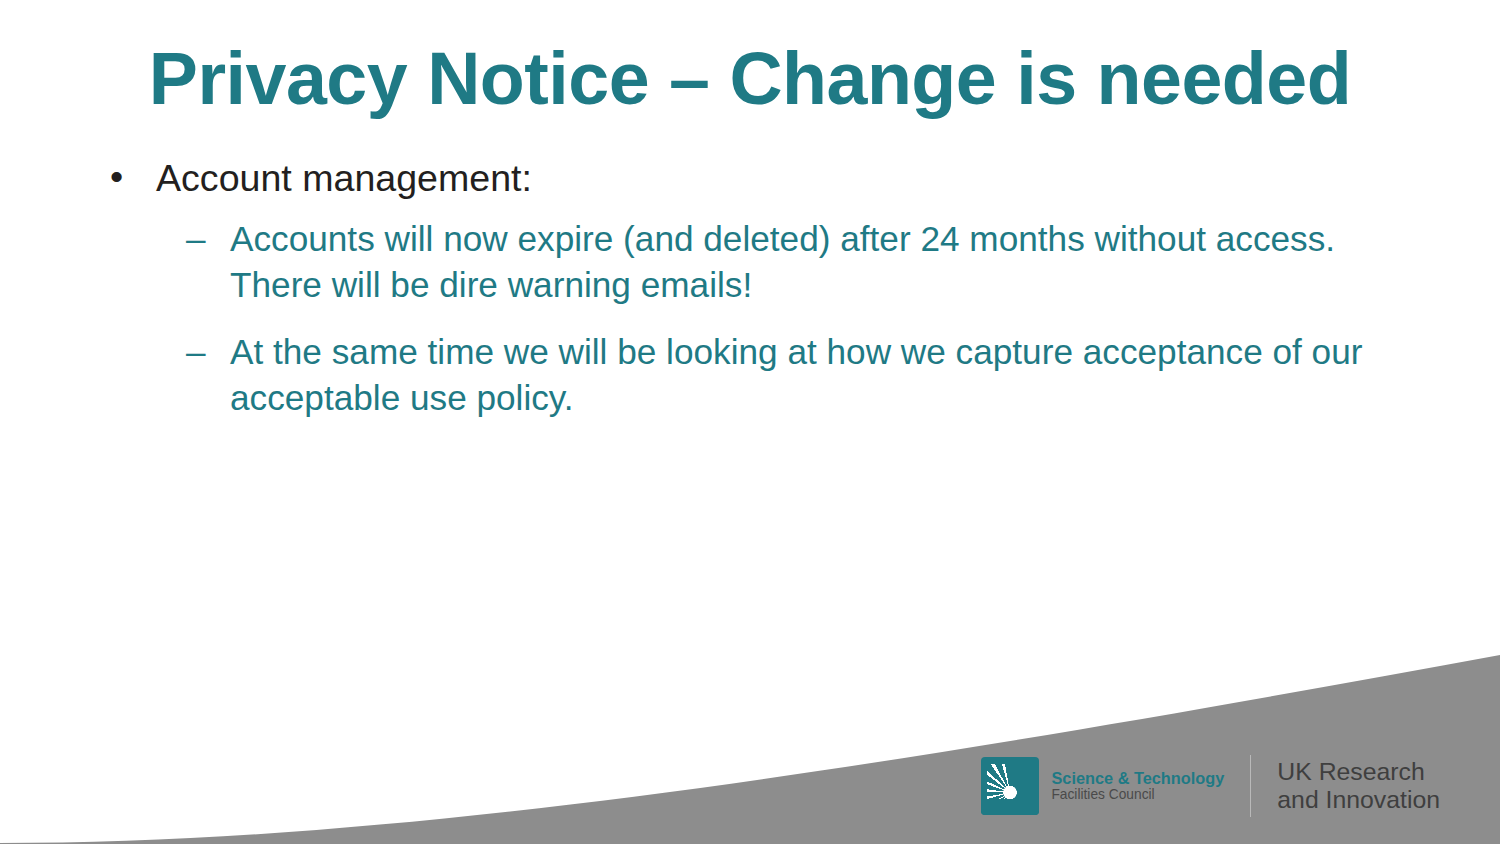Privacy Notice – Change is needed
Account management:
Accounts will now expire (and deleted) after 24 months without access. There will be dire warning emails!
At the same time we will be looking at how we capture acceptance of our acceptable use policy.
Science & TechnologyFacilities Council
UK Research
and Innovation